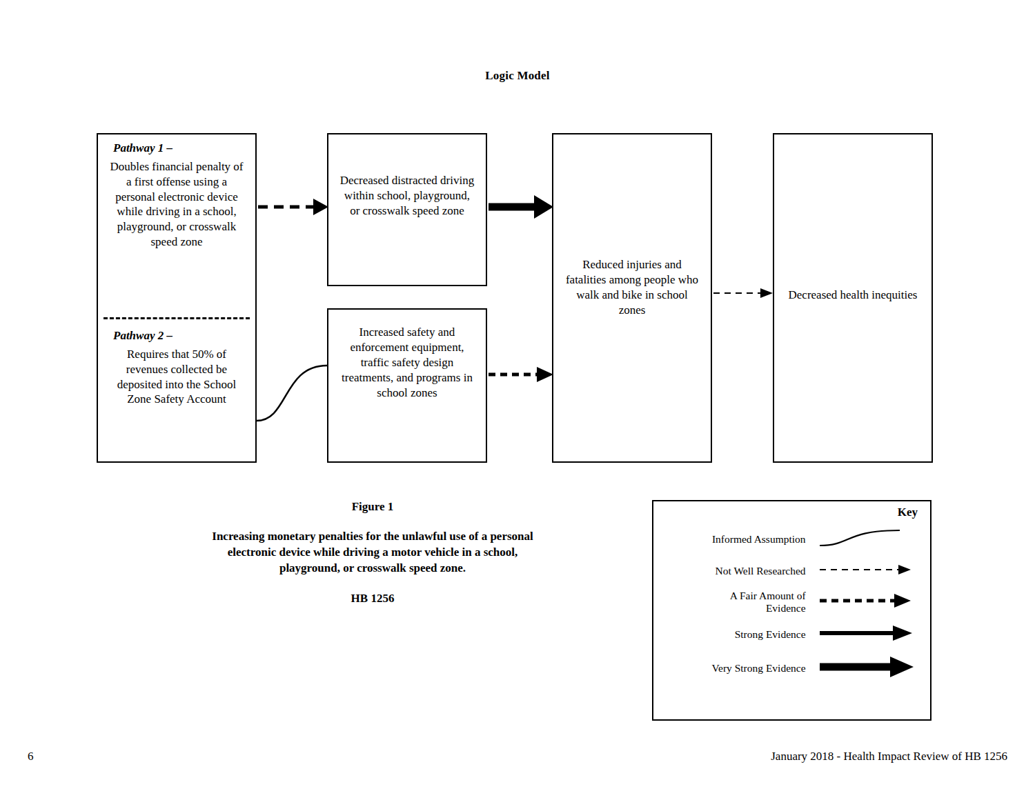Logic Model
Pathway 1 –
Doubles financial penalty of a first offense using a personal electronic device while driving in a school, playground, or crosswalk speed zone
Pathway 2 –
Requires that 50% of revenues collected be deposited into the School Zone Safety Account
Decreased distracted driving within school, playground, or crosswalk speed zone
Increased safety and enforcement equipment, traffic safety design treatments, and programs in school zones
Reduced injuries and fatalities among people who walk and bike in school zones
Decreased health inequities
Figure 1
Increasing monetary penalties for the unlawful use of a personal electronic device while driving a motor vehicle in a school, playground, or crosswalk speed zone.
HB 1256
Key
| Informed Assumption | |
| Not Well Researched | |
| A Fair Amount of Evidence | |
| Strong Evidence | |
| Very Strong Evidence | |
6 January 2018 - Health Impact Review of HB 1256